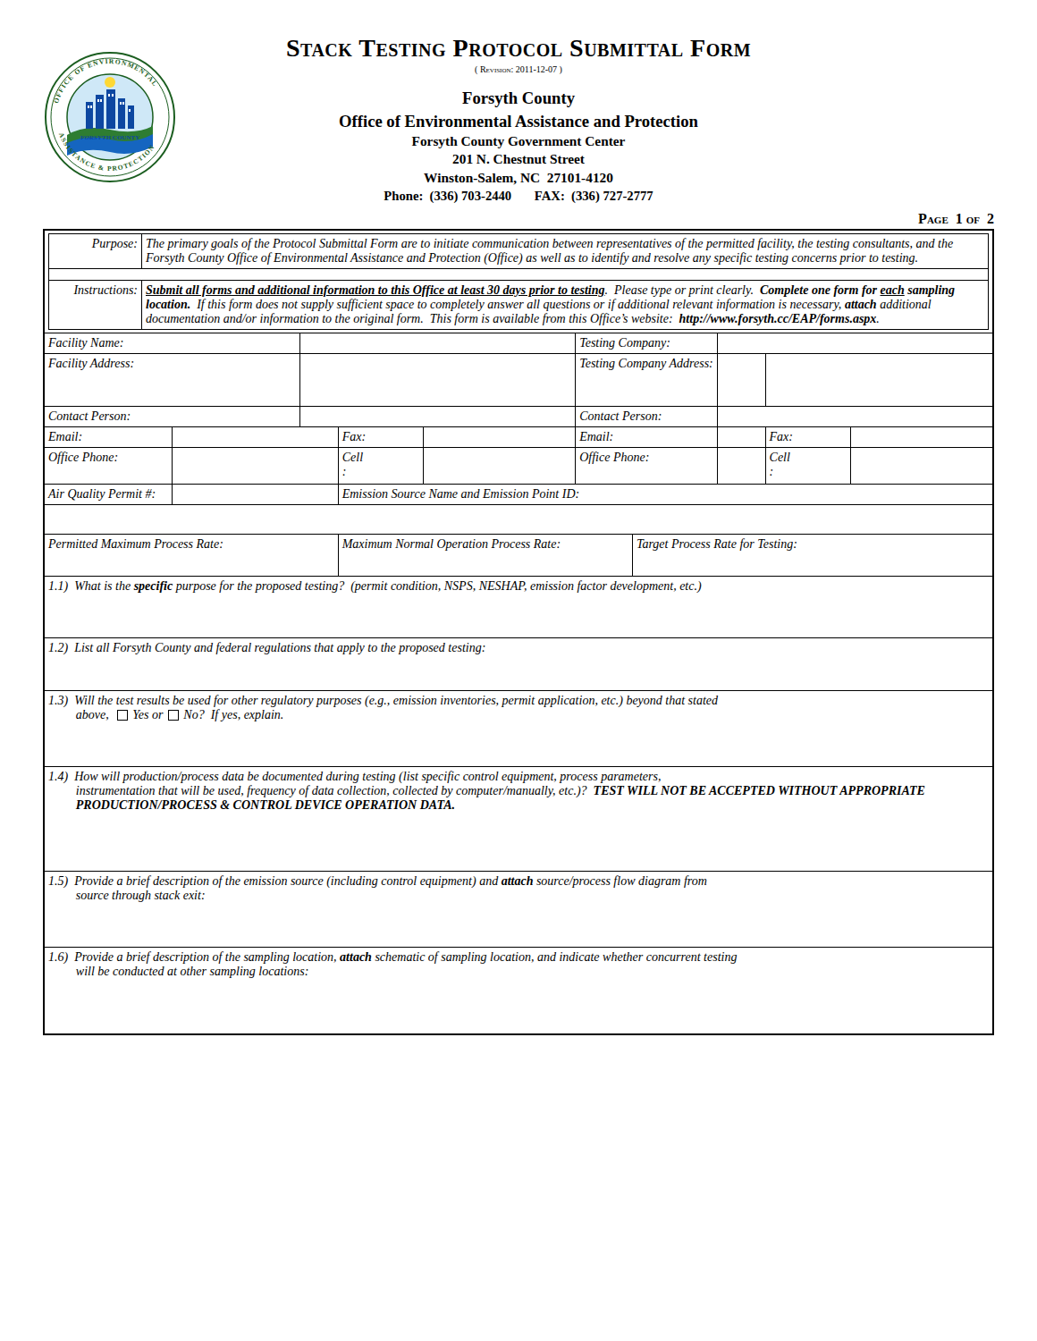OFFICE OF ENVIRONMENTAL ASSISTANCE & PROTECTION FORSYTH COUNTY
Stack Testing Protocol Submittal Form
( Revision: 2011-12-07 )
Forsyth County
Office of Environmental Assistance and Protection
Forsyth County Government Center
201 N. Chestnut Street
Winston-Salem, NC 27101-4120
Phone: (336) 703-2440 FAX: (336) 727-2777
Page 1 of 2
| / Purpose: / The primary goals of the Protocol Submittal Form are to initiate communication between representatives of the permitted facility, the testing consultants, and the Forsyth County Office of Environmental Assistance and Protection (Office) as well as to identify and resolve any specific testing concerns prior to testing. / / Instructions: / Submit all forms and additional information to this Office at least 30 days prior to testing . Please type or print clearly. Complete one form for each sampling location. If this form does not supply sufficient space to completely answer all questions or if additional relevant information is necessary, attach additional documentation and/or information to the original form. This form is available from this Office’s website: http://www.forsyth.cc/EAP/forms.aspx . / |
| Facility Name: | | Testing Company: | |
| Facility Address: | | Testing Company Address: | | |
| Contact Person: | | Contact Person: | |
| Email: | | Fax: | | Email: | | Fax: | |
| Office Phone: | | Cell : | | Office Phone: | | Cell : | |
| Air Quality Permit #: | | Emission Source Name and Emission Point ID: |
| Permitted Maximum Process Rate: | Maximum Normal Operation Process Rate: | Target Process Rate for Testing: |
| 1.1) What is the specific purpose for the proposed testing? (permit condition, NSPS, NESHAP, emission factor development, etc.) |
| 1.2) List all Forsyth County and federal regulations that apply to the proposed testing: |
| 1.3) Will the test results be used for other regulatory purposes (e.g., emission inventories, permit application, etc.) beyond that stated above, Yes or No? If yes, explain. |
| 1.4) How will production/process data be documented during testing (list specific control equipment, process parameters, instrumentation that will be used, frequency of data collection, collected by computer/manually, etc.)? TEST WILL NOT BE ACCEPTED WITHOUT APPROPRIATE PRODUCTION/PROCESS & CONTROL DEVICE OPERATION DATA. |
| 1.5) Provide a brief description of the emission source (including control equipment) and attach source/process flow diagram from source through stack exit: |
| 1.6) Provide a brief description of the sampling location, attach schematic of sampling location, and indicate whether concurrent testing will be conducted at other sampling locations: |